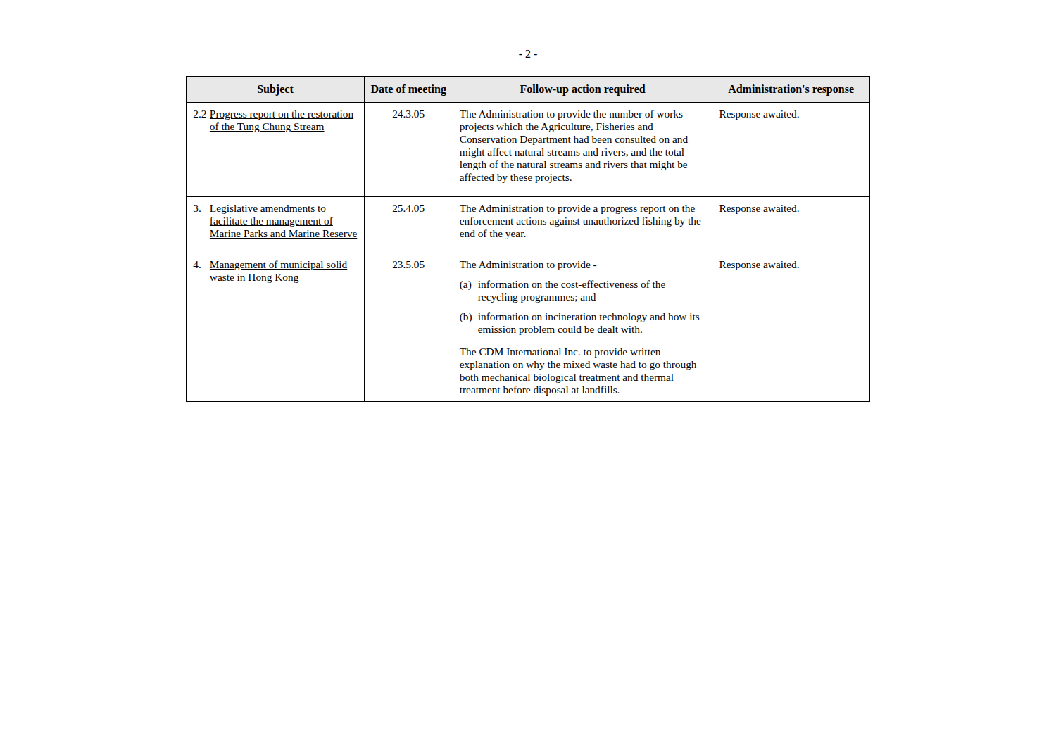- 2 -
| Subject | Date of meeting | Follow-up action required | Administration's response |
| --- | --- | --- | --- |
| 2.2 | Progress report on the restoration of the Tung Chung Stream | 24.3.05 | The Administration to provide the number of works projects which the Agriculture, Fisheries and Conservation Department had been consulted on and might affect natural streams and rivers, and the total length of the natural streams and rivers that might be affected by these projects. | Response awaited. |
| 3. | Legislative amendments to facilitate the management of Marine Parks and Marine Reserve | 25.4.05 | The Administration to provide a progress report on the enforcement actions against unauthorized fishing by the end of the year. | Response awaited. |
| 4. | Management of municipal solid waste in Hong Kong | 23.5.05 | The Administration to provide - (a) information on the cost-effectiveness of the recycling programmes; and (b) information on incineration technology and how its emission problem could be dealt with. The CDM International Inc. to provide written explanation on why the mixed waste had to go through both mechanical biological treatment and thermal treatment before disposal at landfills. | Response awaited. |